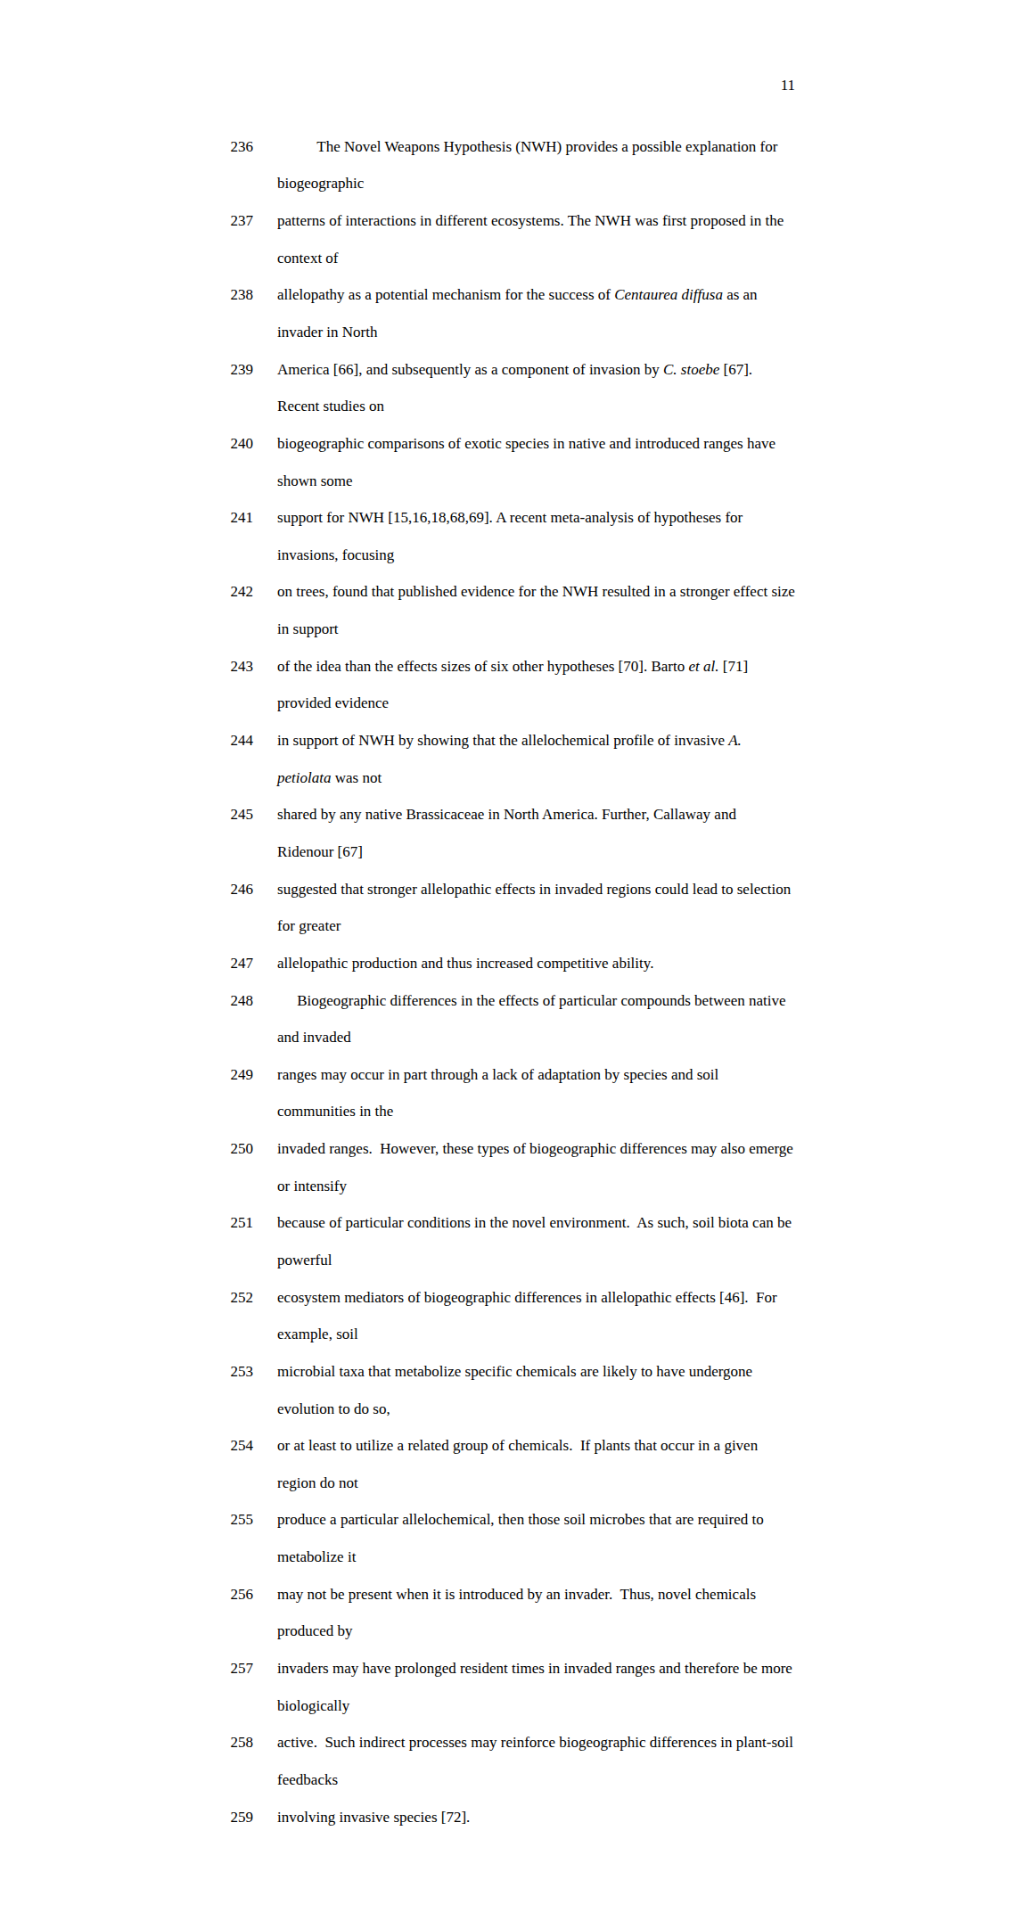11
236 The Novel Weapons Hypothesis (NWH) provides a possible explanation for biogeographic
237 patterns of interactions in different ecosystems. The NWH was first proposed in the context of
238 allelopathy as a potential mechanism for the success of Centaurea diffusa as an invader in North
239 America [66], and subsequently as a component of invasion by C. stoebe [67]. Recent studies on
240 biogeographic comparisons of exotic species in native and introduced ranges have shown some
241 support for NWH [15,16,18,68,69]. A recent meta-analysis of hypotheses for invasions, focusing
242 on trees, found that published evidence for the NWH resulted in a stronger effect size in support
243 of the idea than the effects sizes of six other hypotheses [70]. Barto et al. [71] provided evidence
244 in support of NWH by showing that the allelochemical profile of invasive A. petiolata was not
245 shared by any native Brassicaceae in North America. Further, Callaway and Ridenour [67]
246 suggested that stronger allelopathic effects in invaded regions could lead to selection for greater
247 allelopathic production and thus increased competitive ability.
248 Biogeographic differences in the effects of particular compounds between native and invaded
249 ranges may occur in part through a lack of adaptation by species and soil communities in the
250 invaded ranges. However, these types of biogeographic differences may also emerge or intensify
251 because of particular conditions in the novel environment. As such, soil biota can be powerful
252 ecosystem mediators of biogeographic differences in allelopathic effects [46]. For example, soil
253 microbial taxa that metabolize specific chemicals are likely to have undergone evolution to do so,
254 or at least to utilize a related group of chemicals. If plants that occur in a given region do not
255 produce a particular allelochemical, then those soil microbes that are required to metabolize it
256 may not be present when it is introduced by an invader. Thus, novel chemicals produced by
257 invaders may have prolonged resident times in invaded ranges and therefore be more biologically
258 active. Such indirect processes may reinforce biogeographic differences in plant-soil feedbacks
259 involving invasive species [72].